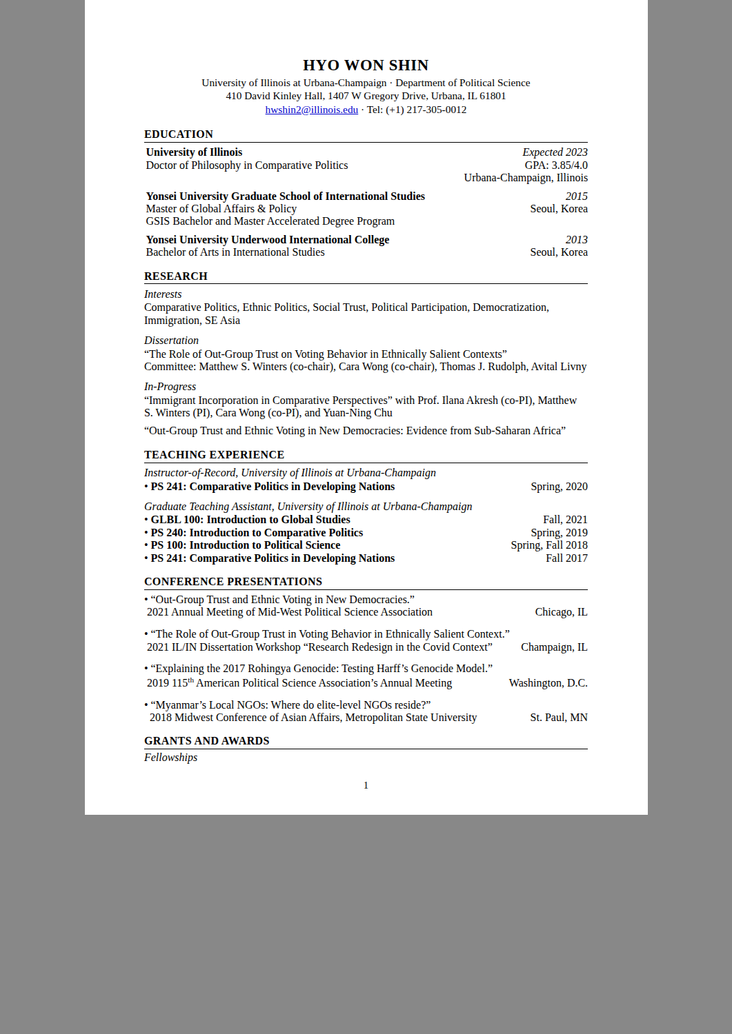HYO WON SHIN
University of Illinois at Urbana-Champaign · Department of Political Science
410 David Kinley Hall, 1407 W Gregory Drive, Urbana, IL 61801
hwshin2@illinois.edu · Tel: (+1) 217-305-0012
Education
University of Illinois
Expected 2023
Doctor of Philosophy in Comparative Politics
GPA: 3.85/4.0
Urbana-Champaign, Illinois
Yonsei University Graduate School of International Studies
2015
Master of Global Affairs & Policy
Seoul, Korea
GSIS Bachelor and Master Accelerated Degree Program
Yonsei University Underwood International College
2013
Bachelor of Arts in International Studies
Seoul, Korea
Research
Interests
Comparative Politics, Ethnic Politics, Social Trust, Political Participation, Democratization, Immigration, SE Asia
Dissertation
“The Role of Out-Group Trust on Voting Behavior in Ethnically Salient Contexts”
Committee: Matthew S. Winters (co-chair), Cara Wong (co-chair), Thomas J. Rudolph, Avital Livny
In-Progress
“Immigrant Incorporation in Comparative Perspectives” with Prof. Ilana Akresh (co-PI), Matthew S. Winters (PI), Cara Wong (co-PI), and Yuan-Ning Chu
“Out-Group Trust and Ethnic Voting in New Democracies: Evidence from Sub-Saharan Africa”
Teaching Experience
Instructor-of-Record, University of Illinois at Urbana-Champaign
• PS 241: Comparative Politics in Developing Nations
Spring, 2020
Graduate Teaching Assistant, University of Illinois at Urbana-Champaign
• GLBL 100: Introduction to Global Studies
Fall, 2021
• PS 240: Introduction to Comparative Politics
Spring, 2019
• PS 100: Introduction to Political Science
Spring, Fall 2018
• PS 241: Comparative Politics in Developing Nations
Fall 2017
Conference Presentations
• “Out-Group Trust and Ethnic Voting in New Democracies.”
2021 Annual Meeting of Mid-West Political Science Association
Chicago, IL
• “The Role of Out-Group Trust in Voting Behavior in Ethnically Salient Context.”
2021 IL/IN Dissertation Workshop “Research Redesign in the Covid Context”
Champaign, IL
• “Explaining the 2017 Rohingya Genocide: Testing Harff’s Genocide Model.”
2019 115th American Political Science Association’s Annual Meeting
Washington, D.C.
• “Myanmar’s Local NGOs: Where do elite-level NGOs reside?”
2018 Midwest Conference of Asian Affairs, Metropolitan State University
St. Paul, MN
Grants and Awards
Fellowships
1